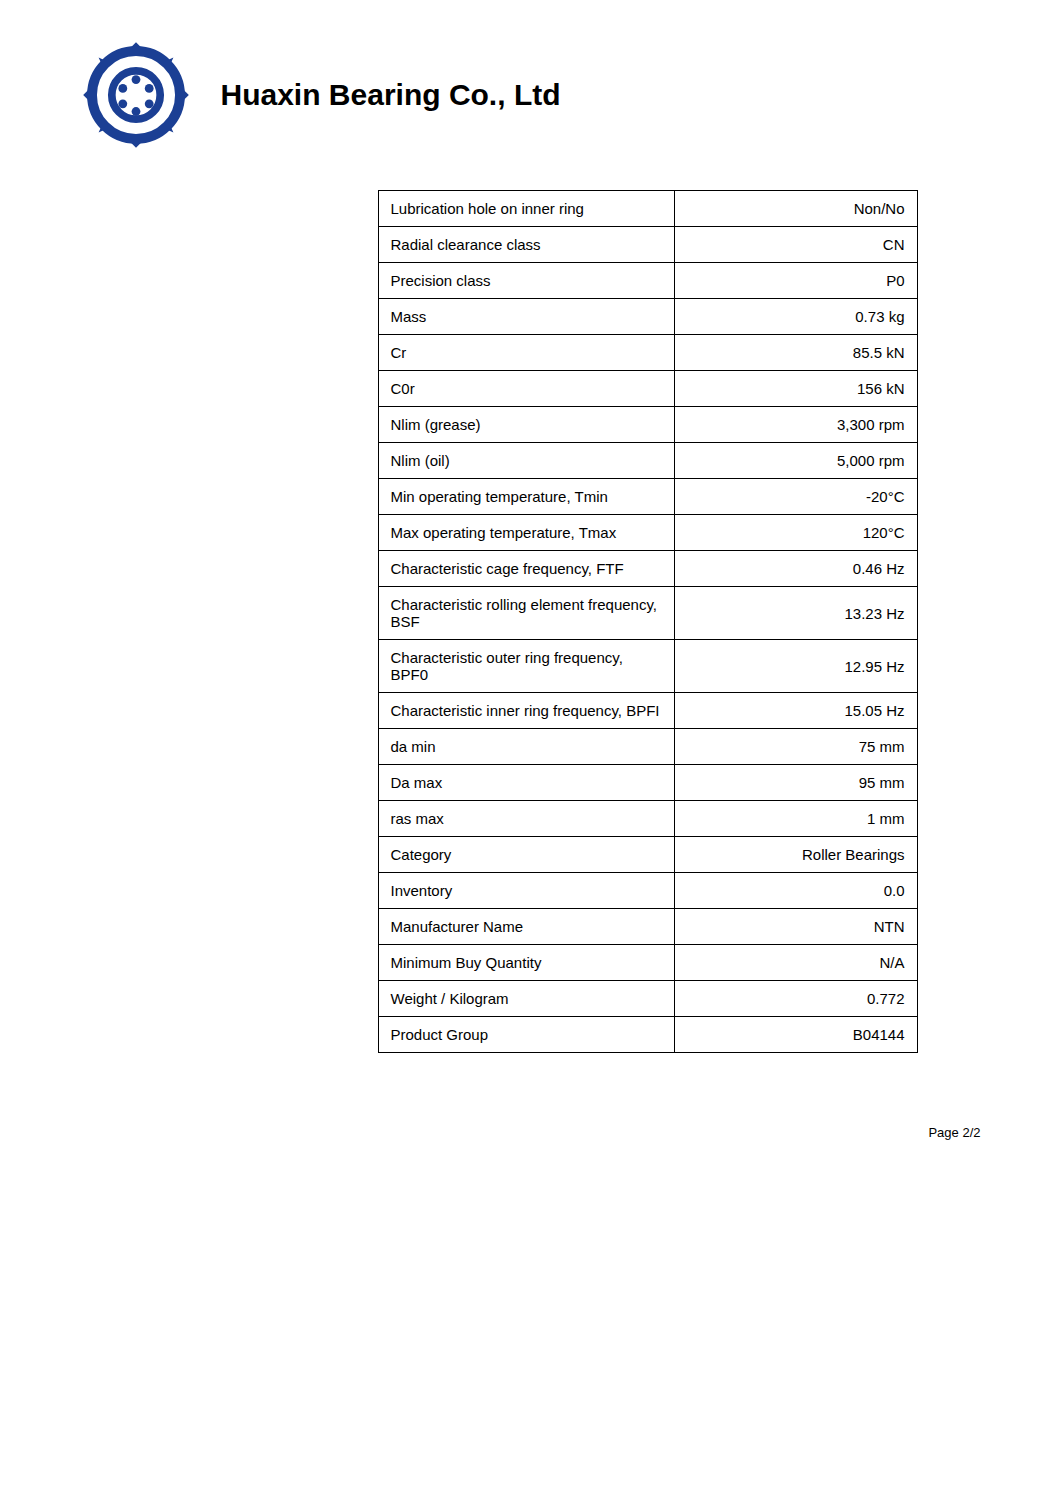Huaxin Bearing Co., Ltd
| Lubrication hole on inner ring | Non/No |
| Radial clearance class | CN |
| Precision class | P0 |
| Mass | 0.73 kg |
| Cr | 85.5 kN |
| C0r | 156 kN |
| Nlim (grease) | 3,300 rpm |
| Nlim (oil) | 5,000 rpm |
| Min operating temperature, Tmin | -20°C |
| Max operating temperature, Tmax | 120°C |
| Characteristic cage frequency, FTF | 0.46 Hz |
| Characteristic rolling element frequency, BSF | 13.23 Hz |
| Characteristic outer ring frequency, BPF0 | 12.95 Hz |
| Characteristic inner ring frequency, BPFI | 15.05 Hz |
| da min | 75 mm |
| Da max | 95 mm |
| ras max | 1 mm |
| Category | Roller Bearings |
| Inventory | 0.0 |
| Manufacturer Name | NTN |
| Minimum Buy Quantity | N/A |
| Weight / Kilogram | 0.772 |
| Product Group | B04144 |
Page 2/2